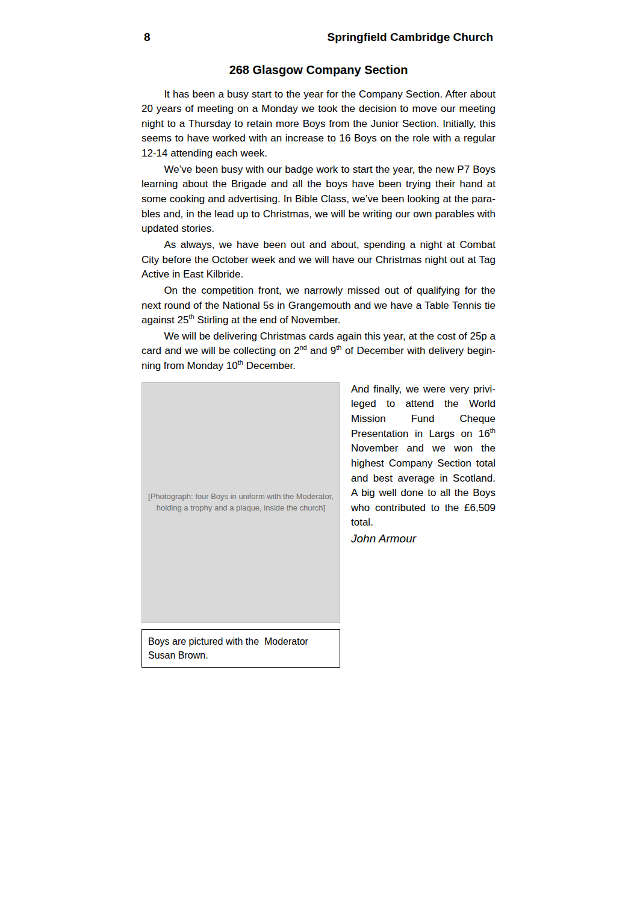8 Springfield Cambridge Church
268 Glasgow Company Section
It has been a busy start to the year for the Company Section. After about 20 years of meeting on a Monday we took the decision to move our meeting night to a Thursday to retain more Boys from the Junior Section. Initially, this seems to have worked with an increase to 16 Boys on the role with a regular 12-14 attending each week.
We’ve been busy with our badge work to start the year, the new P7 Boys learning about the Brigade and all the boys have been trying their hand at some cooking and advertising. In Bible Class, we’ve been looking at the parables and, in the lead up to Christmas, we will be writing our own parables with updated stories.
As always, we have been out and about, spending a night at Combat City before the October week and we will have our Christmas night out at Tag Active in East Kilbride.
On the competition front, we narrowly missed out of qualifying for the next round of the National 5s in Grangemouth and we have a Table Tennis tie against 25th Stirling at the end of November.
We will be delivering Christmas cards again this year, at the cost of 25p a card and we will be collecting on 2nd and 9th of December with delivery beginning from Monday 10th December.
[Photograph: four Boys in uniform with the Moderator, holding a trophy and a plaque, inside the church]
Boys are pictured with the Moderator Susan Brown.
And finally, we were very privileged to attend the World Mission Fund Cheque Presentation in Largs on 16th November and we won the highest Company Section total and best average in Scotland. A big well done to all the Boys who contributed to the £6,509 total.
John Armour